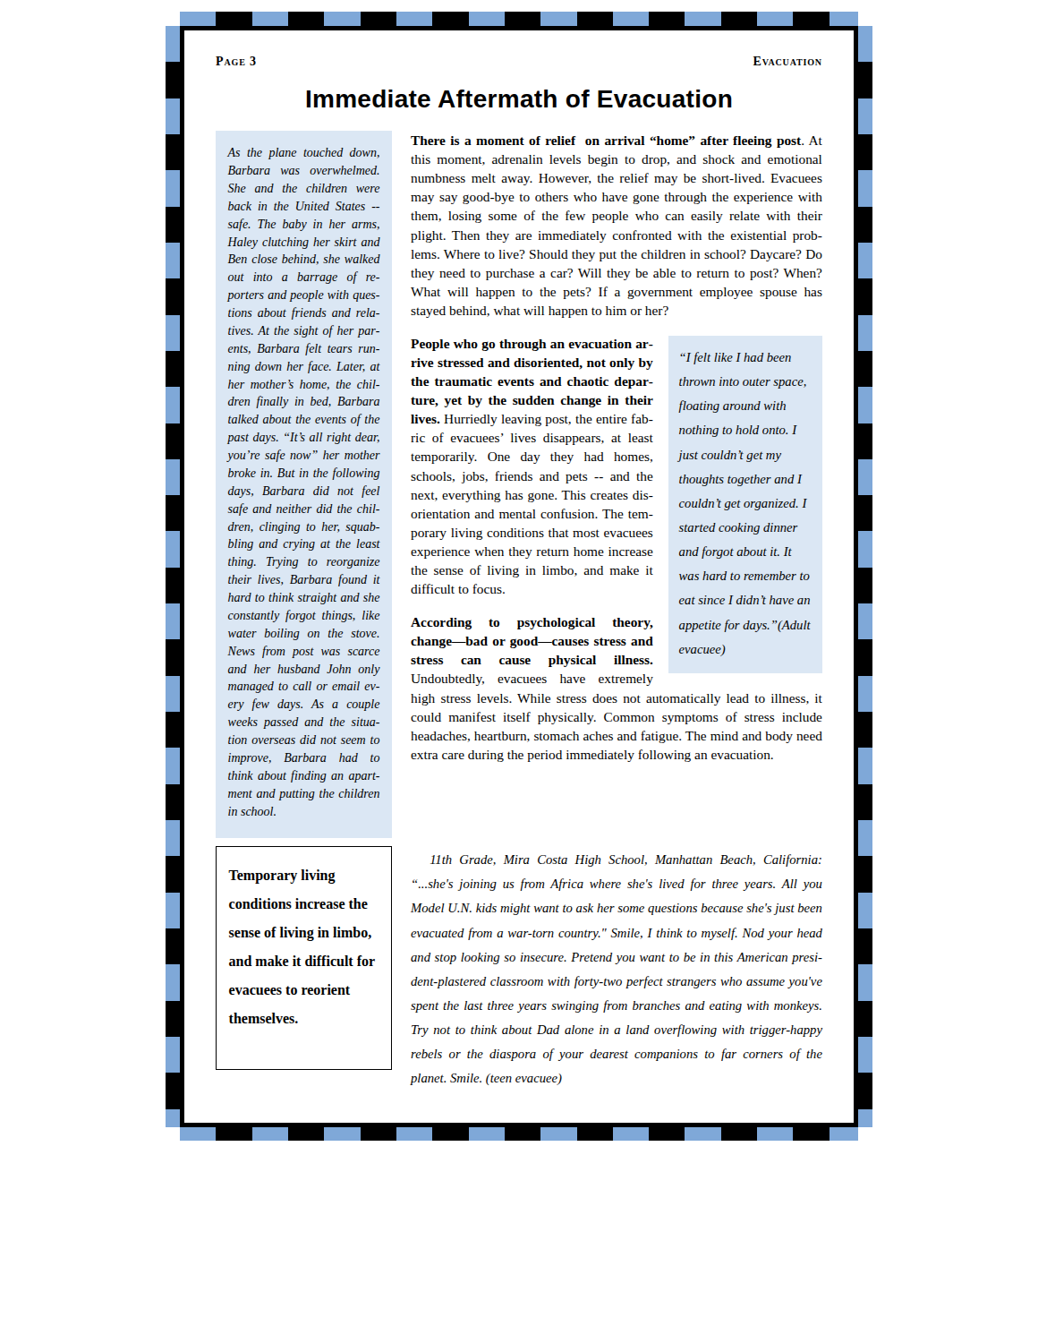Page 3 Evacuation
Immediate Aftermath of Evacuation
As the plane touched down, Barbara was overwhelmed. She and the children were back in the United States -- safe. The baby in her arms, Haley clutching her skirt and Ben close behind, she walked out into a barrage of reporters and people with questions about friends and relatives. At the sight of her parents, Barbara felt tears running down her face. Later, at her mother’s home, the children finally in bed, Barbara talked about the events of the past days. “It’s all right dear, you’re safe now” her mother broke in. But in the following days, Barbara did not feel safe and neither did the children, clinging to her, squabbling and crying at the least thing. Trying to reorganize their lives, Barbara found it hard to think straight and she constantly forgot things, like water boiling on the stove. News from post was scarce and her husband John only managed to call or email every few days. As a couple weeks passed and the situation overseas did not seem to improve, Barbara had to think about finding an apartment and putting the children in school.
There is a moment of relief on arrival “home” after fleeing post. At this moment, adrenalin levels begin to drop, and shock and emotional numbness melt away. However, the relief may be short-lived. Evacuees may say good-bye to others who have gone through the experience with them, losing some of the few people who can easily relate with their plight. Then they are immediately confronted with the existential problems. Where to live? Should they put the children in school? Daycare? Do they need to purchase a car? Will they be able to return to post? When? What will happen to the pets? If a government employee spouse has stayed behind, what will happen to him or her?
“I felt like I had been thrown into outer space, floating around with nothing to hold onto. I just couldn’t get my thoughts together and I couldn’t get organized. I started cooking dinner and forgot about it. It was hard to remember to eat since I didn’t have an appetite for days.”(Adult evacuee)
People who go through an evacuation arrive stressed and disoriented, not only by the traumatic events and chaotic departure, yet by the sudden change in their lives. Hurriedly leaving post, the entire fabric of evacuees’ lives disappears, at least temporarily. One day they had homes, schools, jobs, friends and pets -- and the next, everything has gone. This creates disorientation and mental confusion. The temporary living conditions that most evacuees experience when they return home increase the sense of living in limbo, and make it difficult to focus.
According to psychological theory, change—bad or good—causes stress and stress can cause physical illness. Undoubtedly, evacuees have extremely high stress levels. While stress does not automatically lead to illness, it could manifest itself physically. Common symptoms of stress include headaches, heartburn, stomach aches and fatigue. The mind and body need extra care during the period immediately following an evacuation.
Temporary living conditions increase the sense of living in limbo, and make it difficult for evacuees to reorient themselves.
11th Grade, Mira Costa High School, Manhattan Beach, California: “...she's joining us from Africa where she's lived for three years. All you Model U.N. kids might want to ask her some questions because she's just been evacuated from a war-torn country." Smile, I think to myself. Nod your head and stop looking so insecure. Pretend you want to be in this American president-plastered classroom with forty-two perfect strangers who assume you've spent the last three years swinging from branches and eating with monkeys. Try not to think about Dad alone in a land overflowing with trigger-happy rebels or the diaspora of your dearest companions to far corners of the planet. Smile. (teen evacuee)